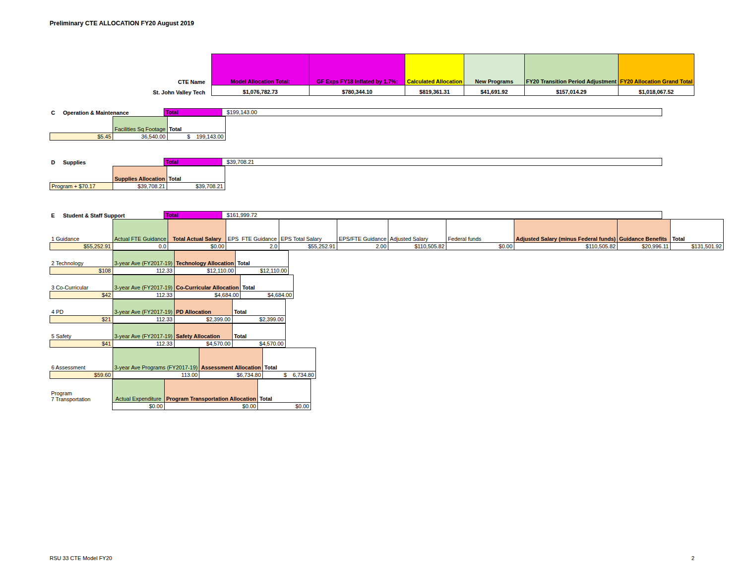Preliminary CTE ALLOCATION FY20 August 2019
| CTE Name | Model Allocation Total: | GF Exps FY18 Inflated by 1.7%: | Calculated Allocation | New Programs | FY20 Transition Period Adjustment | FY20 Allocation Grand Total |
| St. John Valley Tech | $1,076,782.73 | $780,344.10 | $819,361.31 | $41,691.92 | $157,014.29 | $1,018,067.52 |
| C | Operation & Maintenance | Total | $199,143.00 |
| | Facilities Sq Footage | Total |
| $5.45 | 36,540.00 | $ 199,143.00 |
| D | Supplies | Total | $39,708.21 |
| | Supplies Allocation | Total |
| Program + $70.17 | $39,708.21 | $39,708.21 |
| E | Student & Staff Support | Total | $161,999.72 |
| 1 Guidance | Actual FTE Guidance | Total Actual Salary | EPS FTE Guidance | EPS Total Salary | EPS/FTE Guidance | Adjusted Salary | Federal funds | Adjusted Salary (minus Federal funds) | Guidance Benefits | Total |
| $55,252.91 | 0.0 | $0.00 | 2.0 | $55,252.91 | 2.00 | $110,505.82 | $0.00 | $110,505.82 | $20,996.11 | $131,501.92 |
| 2 Technology | 3-year Ave (FY2017-19) | Technology Allocation | Total |
| $108 | 112.33 | $12,110.00 | $12,110.00 |
| 3 Co-Curricular | 3-year Ave (FY2017-19) | Co-Curricular Allocation | Total |
| $42 | 112.33 | $4,684.00 | $4,684.00 |
| 4 PD | 3-year Ave (FY2017-19) | PD Allocation | Total |
| $21 | 112.33 | $2,399.00 | $2,399.00 |
| 5 Safety | 3-year Ave (FY2017-19) | Safety Allocation | Total |
| $41 | 112.33 | $4,570.00 | $4,570.00 |
| 6 Assessment | 3-year Ave Programs (FY2017-19) | Assessment Allocation | Total |
| $59.60 | 113.00 | $6,734.80 | $ 6,734.80 |
| Program 7 Transportation | Actual Expenditure | Program Transportation Allocation | Total |
| | $0.00 | $0.00 | $0.00 |
RSU 33 CTE Model FY20
2